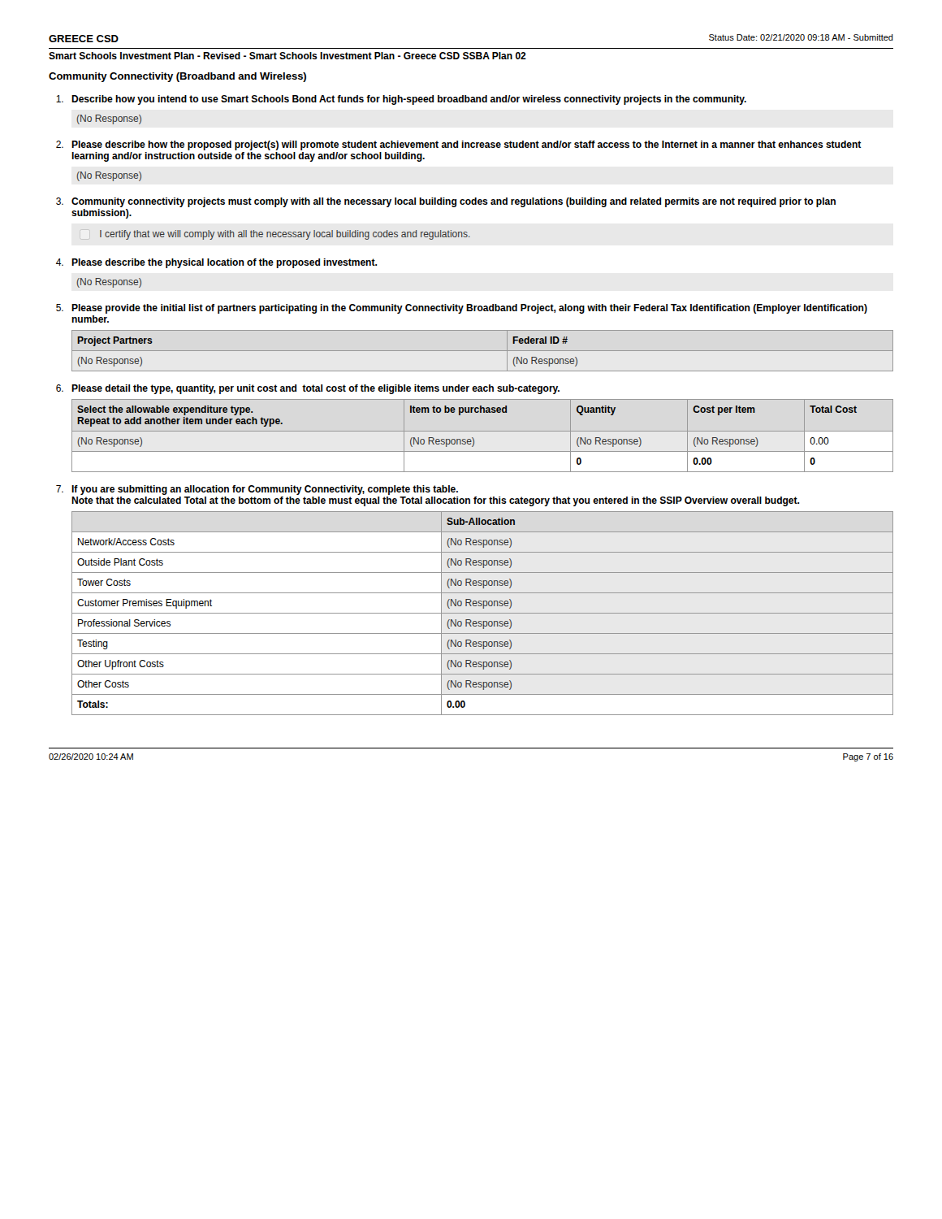GREECE CSD
Status Date: 02/21/2020 09:18 AM - Submitted
Smart Schools Investment Plan - Revised - Smart Schools Investment Plan - Greece CSD SSBA Plan 02
Community Connectivity (Broadband and Wireless)
Describe how you intend to use Smart Schools Bond Act funds for high-speed broadband and/or wireless connectivity projects in the community.
(No Response)
Please describe how the proposed project(s) will promote student achievement and increase student and/or staff access to the Internet in a manner that enhances student learning and/or instruction outside of the school day and/or school building.
(No Response)
Community connectivity projects must comply with all the necessary local building codes and regulations (building and related permits are not required prior to plan submission).
I certify that we will comply with all the necessary local building codes and regulations.
Please describe the physical location of the proposed investment.
(No Response)
Please provide the initial list of partners participating in the Community Connectivity Broadband Project, along with their Federal Tax Identification (Employer Identification) number.
| Project Partners | Federal ID # |
| --- | --- |
| (No Response) | (No Response) |
Please detail the type, quantity, per unit cost and total cost of the eligible items under each sub-category.
| Select the allowable expenditure type. Repeat to add another item under each type. | Item to be purchased | Quantity | Cost per Item | Total Cost |
| --- | --- | --- | --- | --- |
| (No Response) | (No Response) | (No Response) | (No Response) | 0.00 |
| | | 0 | 0.00 | 0 |
If you are submitting an allocation for Community Connectivity, complete this table.
Note that the calculated Total at the bottom of the table must equal the Total allocation for this category that you entered in the SSIP Overview overall budget.
| | Sub-Allocation |
| --- | --- |
| Network/Access Costs | (No Response) |
| Outside Plant Costs | (No Response) |
| Tower Costs | (No Response) |
| Customer Premises Equipment | (No Response) |
| Professional Services | (No Response) |
| Testing | (No Response) |
| Other Upfront Costs | (No Response) |
| Other Costs | (No Response) |
| Totals: | 0.00 |
02/26/2020 10:24 AM
Page 7 of 16